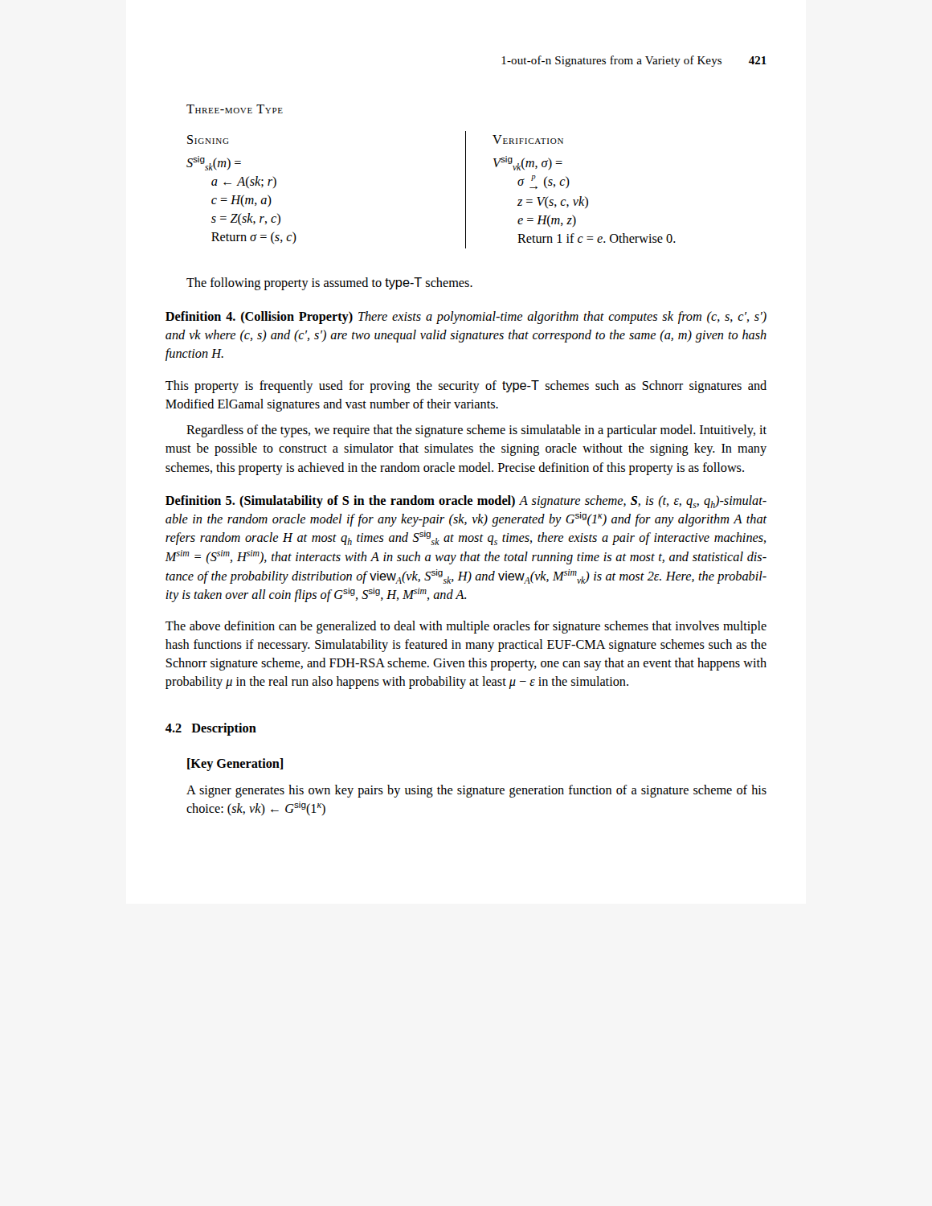1-out-of-n Signatures from a Variety of Keys 421
Three-move Type
Signing
Ssigsk(m) =
a ← A(sk; r)
c = H(m, a)
s = Z(sk, r, c)
Return σ = (s, c)
Verification
Vsigvk(m, σ) =
σ p→ (s, c)
z = V(s, c, vk)
e = H(m, z)
Return 1 if c = e. Otherwise 0.
The following property is assumed to type-T schemes.
Definition 4. (Collision Property) There exists a polynomial-time algorithm that computes sk from (c, s, c′, s′) and vk where (c, s) and (c′, s′) are two unequal valid signatures that correspond to the same (a, m) given to hash function H.
This property is frequently used for proving the security of type-T schemes such as Schnorr signatures and Modified ElGamal signatures and vast number of their variants.
Regardless of the types, we require that the signature scheme is simulatable in a particular model. Intuitively, it must be possible to construct a simulator that simulates the signing oracle without the signing key. In many schemes, this property is achieved in the random oracle model. Precise definition of this property is as follows.
Definition 5. (Simulatability of S in the random oracle model) A signature scheme, S, is (t, ε, qs, qh)-simulatable in the random oracle model if for any key-pair (sk, vk) generated by Gsig(1κ) and for any algorithm A that refers random oracle H at most qh times and Ssigsk at most qs times, there exists a pair of interactive machines, Msim = (Ssim, Hsim), that interacts with A in such a way that the total running time is at most t, and statistical distance of the probability distribution of viewA(vk, Ssigsk, H) and viewA(vk, Msimvk) is at most 2ε. Here, the probability is taken over all coin flips of Gsig, Ssig, H, Msim, and A.
The above definition can be generalized to deal with multiple oracles for signature schemes that involves multiple hash functions if necessary. Simulatability is featured in many practical EUF-CMA signature schemes such as the Schnorr signature scheme, and FDH-RSA scheme. Given this property, one can say that an event that happens with probability μ in the real run also happens with probability at least μ − ε in the simulation.
4.2 Description
[Key Generation]
A signer generates his own key pairs by using the signature generation function of a signature scheme of his choice: (sk, vk) ← Gsig(1κ)